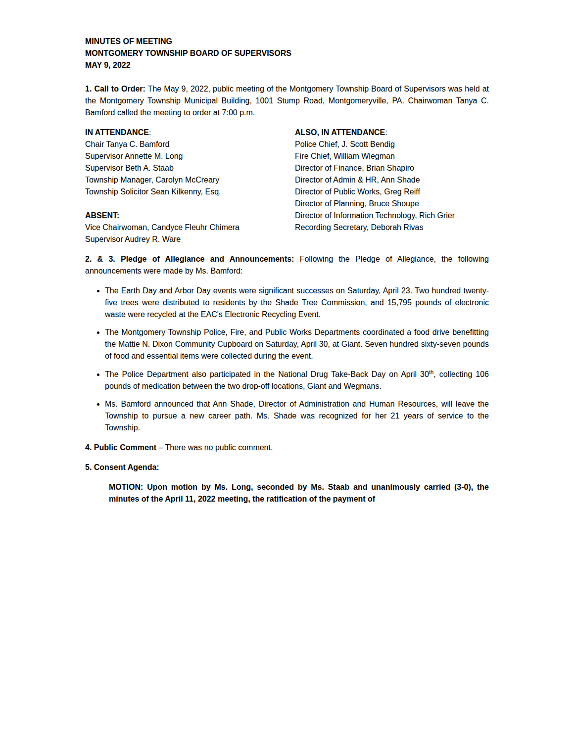MINUTES OF MEETING
MONTGOMERY TOWNSHIP BOARD OF SUPERVISORS
MAY 9, 2022
1. Call to Order: The May 9, 2022, public meeting of the Montgomery Township Board of Supervisors was held at the Montgomery Township Municipal Building, 1001 Stump Road, Montgomeryville, PA. Chairwoman Tanya C. Bamford called the meeting to order at 7:00 p.m.
IN ATTENDANCE:
Chair Tanya C. Bamford
Supervisor Annette M. Long
Supervisor Beth A. Staab
Township Manager, Carolyn McCreary
Township Solicitor Sean Kilkenny, Esq.
ABSENT:
Vice Chairwoman, Candyce Fleuhr Chimera
Supervisor Audrey R. Ware
ALSO, IN ATTENDANCE:
Police Chief, J. Scott Bendig
Fire Chief, William Wiegman
Director of Finance, Brian Shapiro
Director of Admin & HR, Ann Shade
Director of Public Works, Greg Reiff
Director of Planning, Bruce Shoupe
Director of Information Technology, Rich Grier
Recording Secretary, Deborah Rivas
2. & 3. Pledge of Allegiance and Announcements: Following the Pledge of Allegiance, the following announcements were made by Ms. Bamford:
The Earth Day and Arbor Day events were significant successes on Saturday, April 23. Two hundred twenty-five trees were distributed to residents by the Shade Tree Commission, and 15,795 pounds of electronic waste were recycled at the EAC's Electronic Recycling Event.
The Montgomery Township Police, Fire, and Public Works Departments coordinated a food drive benefitting the Mattie N. Dixon Community Cupboard on Saturday, April 30, at Giant. Seven hundred sixty-seven pounds of food and essential items were collected during the event.
The Police Department also participated in the National Drug Take-Back Day on April 30th, collecting 106 pounds of medication between the two drop-off locations, Giant and Wegmans.
Ms. Bamford announced that Ann Shade, Director of Administration and Human Resources, will leave the Township to pursue a new career path. Ms. Shade was recognized for her 21 years of service to the Township.
4. Public Comment – There was no public comment.
5. Consent Agenda:
MOTION: Upon motion by Ms. Long, seconded by Ms. Staab and unanimously carried (3-0), the minutes of the April 11, 2022 meeting, the ratification of the payment of